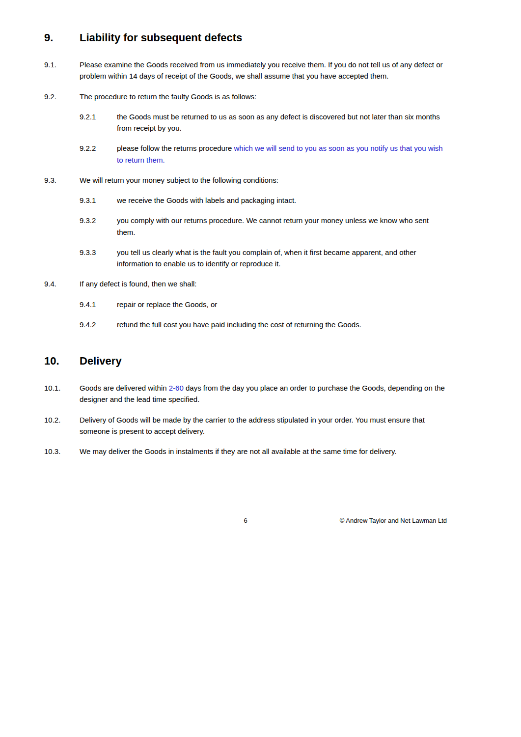9. Liability for subsequent defects
9.1. Please examine the Goods received from us immediately you receive them. If you do not tell us of any defect or problem within 14 days of receipt of the Goods, we shall assume that you have accepted them.
9.2. The procedure to return the faulty Goods is as follows:
9.2.1 the Goods must be returned to us as soon as any defect is discovered but not later than six months from receipt by you.
9.2.2 please follow the returns procedure which we will send to you as soon as you notify us that you wish to return them.
9.3. We will return your money subject to the following conditions:
9.3.1 we receive the Goods with labels and packaging intact.
9.3.2 you comply with our returns procedure. We cannot return your money unless we know who sent them.
9.3.3 you tell us clearly what is the fault you complain of, when it first became apparent, and other information to enable us to identify or reproduce it.
9.4. If any defect is found, then we shall:
9.4.1 repair or replace the Goods, or
9.4.2 refund the full cost you have paid including the cost of returning the Goods.
10. Delivery
10.1. Goods are delivered within 2-60 days from the day you place an order to purchase the Goods, depending on the designer and the lead time specified.
10.2. Delivery of Goods will be made by the carrier to the address stipulated in your order. You must ensure that someone is present to accept delivery.
10.3. We may deliver the Goods in instalments if they are not all available at the same time for delivery.
6 © Andrew Taylor and Net Lawman Ltd